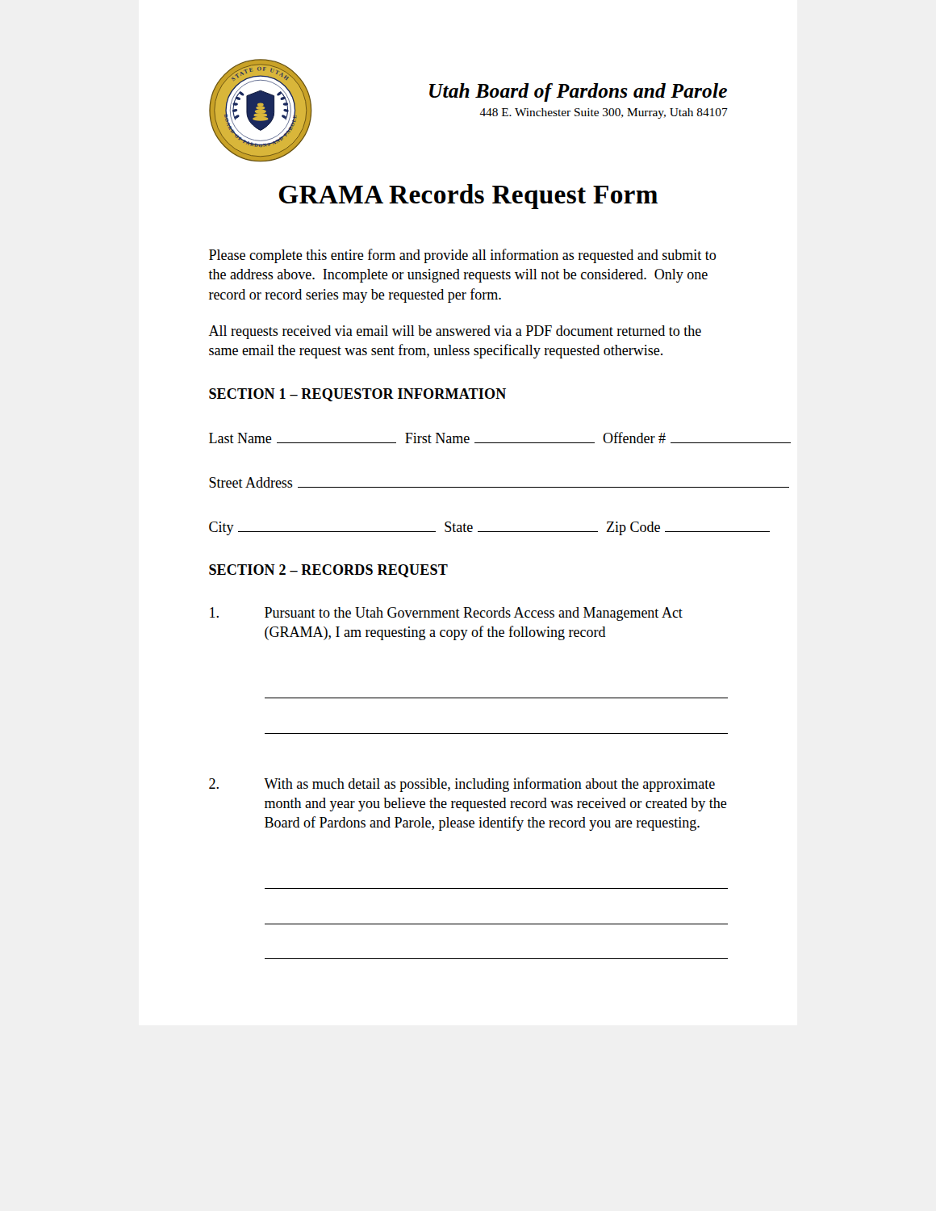STATE OF UTAH BOARD OF PARDONS AND PAROLE
Utah Board of Pardons and Parole
448 E. Winchester Suite 300, Murray, Utah 84107
GRAMA Records Request Form
Please complete this entire form and provide all information as requested and submit to the address above. Incomplete or unsigned requests will not be considered. Only one record or record series may be requested per form.
All requests received via email will be answered via a PDF document returned to the same email the request was sent from, unless specifically requested otherwise.
SECTION 1 – REQUESTOR INFORMATION
Last Name First Name Offender #
Street Address
City State Zip Code
SECTION 2 – RECORDS REQUEST
1.
Pursuant to the Utah Government Records Access and Management Act (GRAMA), I am requesting a copy of the following record
2.
With as much detail as possible, including information about the approximate month and year you believe the requested record was received or created by the Board of Pardons and Parole, please identify the record you are requesting.